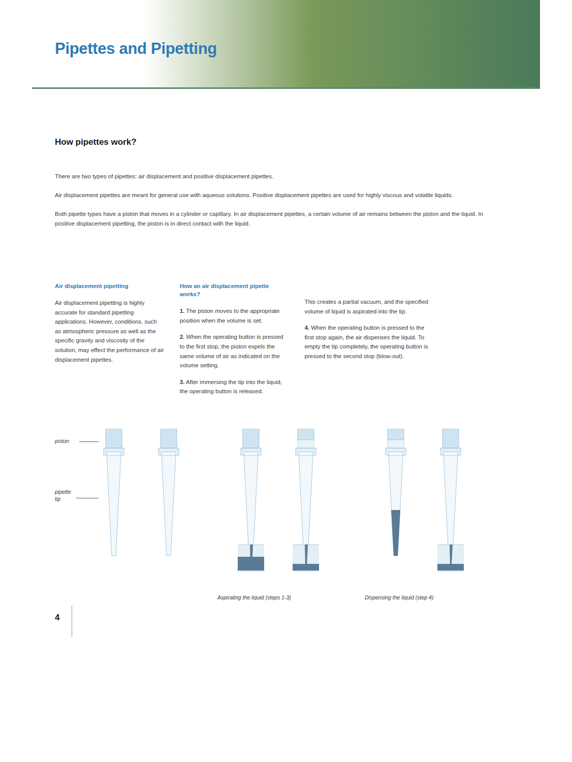Pipettes and Pipetting
How pipettes work?
There are two types of pipettes: air displacement and positive displacement pipettes.
Air displacement pipettes are meant for general use with aqueous solutions. Positive displacement pipettes are used for highly viscous and volatile liquids.
Both pipette types have a piston that moves in a cylinder or capillary. In air displacement pipettes, a certain volume of air remains between the piston and the liquid. In positive displacement pipetting, the piston is in direct contact with the liquid.
Air displacement pipetting
Air displacement pipetting is highly accurate for standard pipetting applications. However, conditions, such as atmospheric pressure as well as the specific gravity and viscosity of the solution, may effect the performance of air displacement pipettes.
How an air displacement pipette works?
1. The piston moves to the appropriate position when the volume is set.
2. When the operating button is pressed to the first stop, the piston expels the same volume of air as indicated on the volume setting.
3. After immersing the tip into the liquid, the operating button is released.
This creates a partial vacuum, and the specified volume of liquid is aspirated into the tip.
4. When the operating button is pressed to the first stop again, the air dispenses the liquid. To empty the tip completely, the operating button is pressed to the second stop (blow-out).
piston
pipette
tip
Aspirating the liquid (steps 1-3)
Dispensing the liquid (step 4)
4